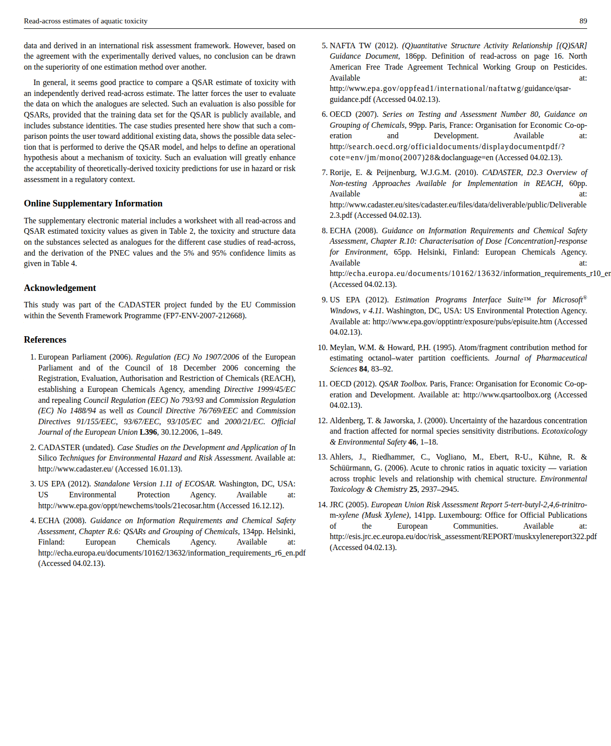Read-across estimates of aquatic toxicity 89
data and derived in an international risk assessment framework. However, based on the agreement with the experimentally derived values, no conclusion can be drawn on the superiority of one estimation method over another.
In general, it seems good practice to compare a QSAR estimate of toxicity with an independently derived read-across estimate. The latter forces the user to evaluate the data on which the analogues are selected. Such an evaluation is also possible for QSARs, provided that the training data set for the QSAR is publicly available, and includes substance identities. The case studies presented here show that such a comparison points the user toward additional existing data, shows the possible data selection that is performed to derive the QSAR model, and helps to define an operational hypothesis about a mechanism of toxicity. Such an evaluation will greatly enhance the acceptability of theoretically-derived toxicity predictions for use in hazard or risk assessment in a regulatory context.
Online Supplementary Information
The supplementary electronic material includes a worksheet with all read-across and QSAR estimated toxicity values as given in Table 2, the toxicity and structure data on the substances selected as analogues for the different case studies of read-across, and the derivation of the PNEC values and the 5% and 95% confidence limits as given in Table 4.
Acknowledgement
This study was part of the CADASTER project funded by the EU Commission within the Seventh Framework Programme (FP7-ENV-2007-212668).
References
European Parliament (2006). Regulation (EC) No 1907/2006 of the European Parliament and of the Council of 18 December 2006 concerning the Registration, Evaluation, Authorisation and Restriction of Chemicals (REACH), establishing a European Chemicals Agency, amending Directive 1999/45/EC and repealing Council Regulation (EEC) No 793/93 and Commission Regulation (EC) No 1488/94 as well as Council Directive 76/769/EEC and Commission Directives 91/155/EEC, 93/67/EEC, 93/105/EC and 2000/21/EC. Official Journal of the European Union L396, 30.12.2006, 1–849.
CADASTER (undated). Case Studies on the Development and Application of In Silico Techniques for Environmental Hazard and Risk Assessment. Available at: http://www.cadaster.eu/ (Accessed 16.01.13).
US EPA (2012). Standalone Version 1.11 of ECOSAR. Washington, DC, USA: US Environmental Protection Agency. Available at: http://www.epa.gov/oppt/newchems/tools/21ecosar.htm (Accessed 16.12.12).
ECHA (2008). Guidance on Information Requirements and Chemical Safety Assessment, Chapter R.6: QSARs and Grouping of Chemicals, 134pp. Helsinki, Finland: European Chemicals Agency. Available at: http://echa.europa.eu/documents/10162/13632/information_requirements_r6_en.pdf (Accessed 04.02.13).
NAFTA TW (2012). (Q)uantitative Structure Activity Relationship [(Q)SAR] Guidance Document, 186pp. Definition of read-across on page 16. North American Free Trade Agreement Technical Working Group on Pesticides. Available at: http://www.epa.gov/oppfead1/international/naftatwg/guidance/qsar-guidance.pdf (Accessed 04.02.13).
OECD (2007). Series on Testing and Assessment Number 80, Guidance on Grouping of Chemicals, 99pp. Paris, France: Organisation for Economic Co-operation and Development. Available at: http://search.oecd.org/officialdocuments/display documentpdf/?cote=env/jm/mono(2007)28&doclanguage=en (Accessed 04.02.13).
Rorije, E. & Peijnenburg, W.J.G.M. (2010). CADASTER, D2.3 Overview of Non-testing Approaches Available for Implementation in REACH, 60pp. Available at: http://www.cadaster.eu/sites/cadaster.eu/files/data/deliverable/public/Deliverable 2.3.pdf (Accessed 04.02.13).
ECHA (2008). Guidance on Information Requirements and Chemical Safety Assessment, Chapter R.10: Characterisation of Dose [Concentration]-response for Environment, 65pp. Helsinki, Finland: European Chemicals Agency. Available at: http://echa.europa.eu/documents/10162/13632/information_requirements_r10_en.pdf (Accessed 04.02.13).
US EPA (2012). Estimation Programs Interface Suite™ for Microsoft® Windows, v 4.11. Washington, DC, USA: US Environmental Protection Agency. Available at: http://www.epa.gov/opptintr/exposure/pubs/episuite.htm (Accessed 04.02.13).
Meylan, W.M. & Howard, P.H. (1995). Atom/fragment contribution method for estimating octanol–water partition coefficients. Journal of Pharmaceutical Sciences 84, 83–92.
OECD (2012). QSAR Toolbox. Paris, France: Organisation for Economic Co-operation and Development. Available at: http://www.qsartoolbox.org (Accessed 04.02.13).
Aldenberg, T. & Jaworska, J. (2000). Uncertainty of the hazardous concentration and fraction affected for normal species sensitivity distributions. Ecotoxicology & Environmental Safety 46, 1–18.
Ahlers, J., Riedhammer, C., Vogliano, M., Ebert, R-U., Kühne, R. & Schüürmann, G. (2006). Acute to chronic ratios in aquatic toxicity — variation across trophic levels and relationship with chemical structure. Environmental Toxicology & Chemistry 25, 2937–2945.
JRC (2005). European Union Risk Assessment Report 5-tert-butyl-2,4,6-trinitro-m-xylene (Musk Xylene), 141pp. Luxembourg: Office for Official Publications of the European Communities. Available at: http://esis.jrc.ec.europa.eu/doc/risk_assessment/REPORT/muskxylenereport322.pdf (Accessed 04.02.13).